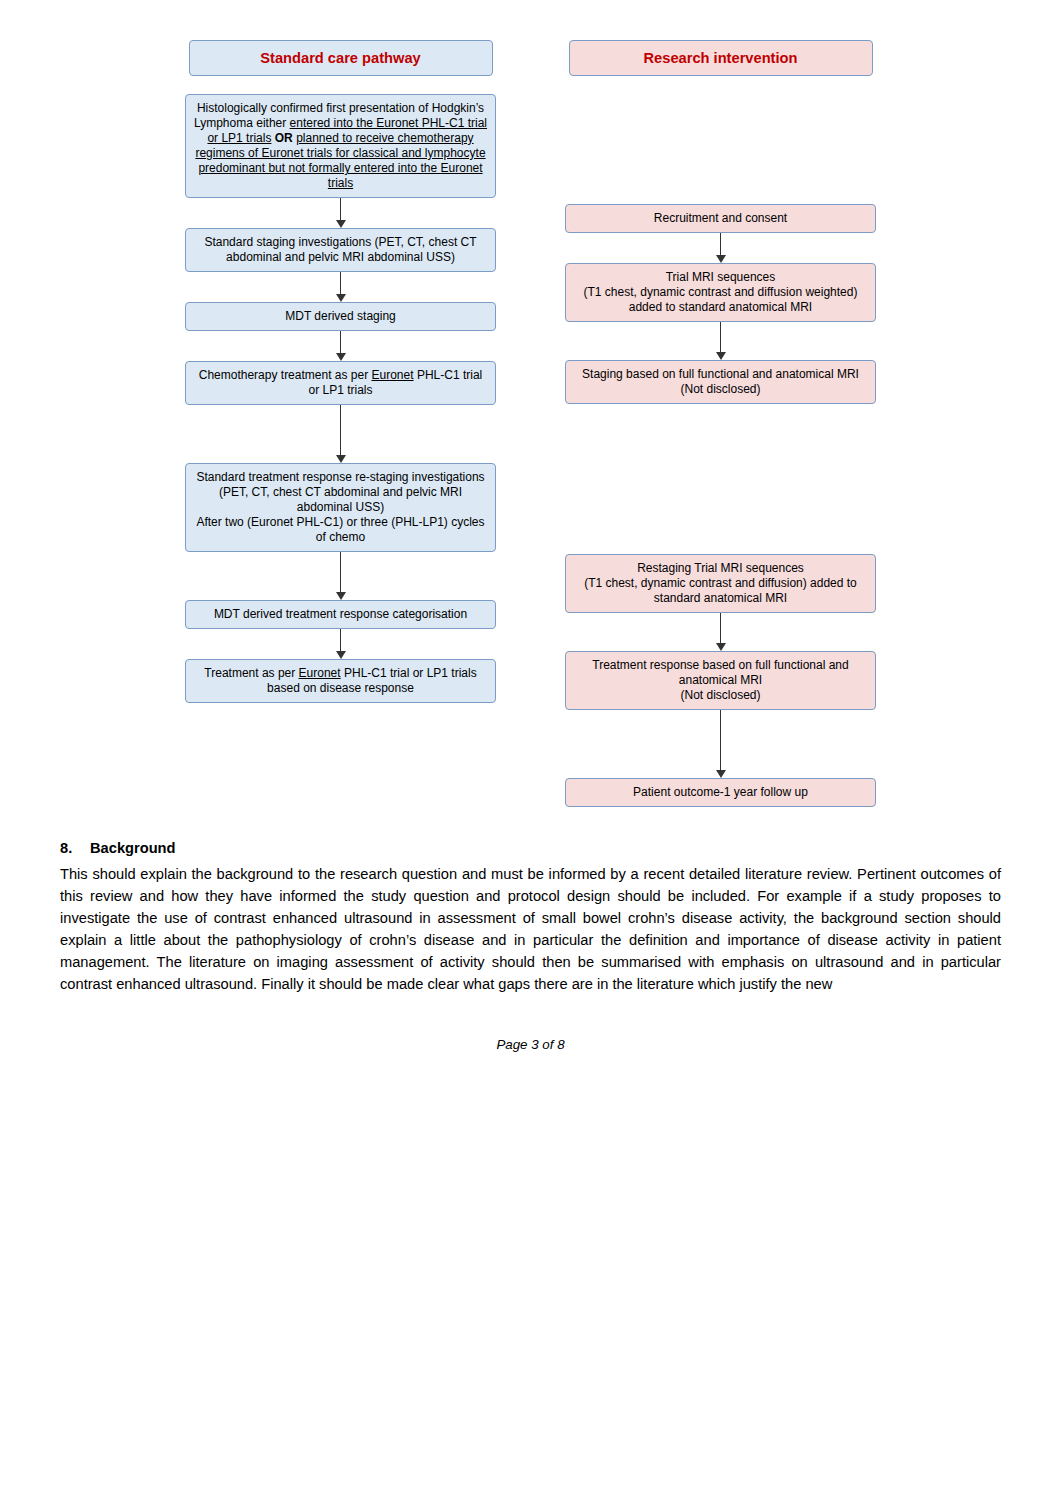Standard care pathway
Histologically confirmed first presentation of Hodgkin’s Lymphoma either entered into the Euronet PHL-C1 trial or LP1 trials OR planned to receive chemotherapy regimens of Euronet trials for classical and lymphocyte predominant but not formally entered into the Euronet trials
Standard staging investigations (PET, CT, chest CT abdominal and pelvic MRI abdominal USS)
MDT derived staging
Chemotherapy treatment as per Euronet PHL-C1 trial or LP1 trials
Standard treatment response re-staging investigations (PET, CT, chest CT abdominal and pelvic MRI abdominal USS)
After two (Euronet PHL-C1) or three (PHL-LP1) cycles of chemo
MDT derived treatment response categorisation
Treatment as per Euronet PHL-C1 trial or LP1 trials based on disease response
Research intervention
Recruitment and consent
Trial MRI sequences
(T1 chest, dynamic contrast and diffusion weighted) added to standard anatomical MRI
Staging based on full functional and anatomical MRI
(Not disclosed)
Restaging Trial MRI sequences
(T1 chest, dynamic contrast and diffusion) added to standard anatomical MRI
Treatment response based on full functional and anatomical MRI
(Not disclosed)
Patient outcome-1 year follow up
8. Background
This should explain the background to the research question and must be informed by a recent detailed literature review. Pertinent outcomes of this review and how they have informed the study question and protocol design should be included. For example if a study proposes to investigate the use of contrast enhanced ultrasound in assessment of small bowel crohn’s disease activity, the background section should explain a little about the pathophysiology of crohn’s disease and in particular the definition and importance of disease activity in patient management. The literature on imaging assessment of activity should then be summarised with emphasis on ultrasound and in particular contrast enhanced ultrasound. Finally it should be made clear what gaps there are in the literature which justify the new
Page 3 of 8